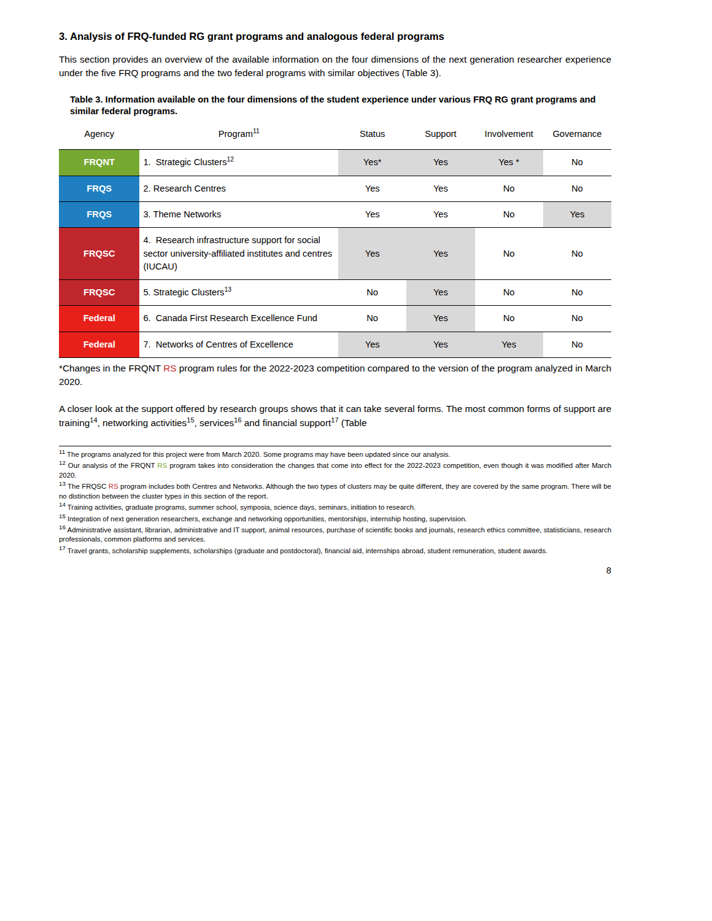3. Analysis of FRQ-funded RG grant programs and analogous federal programs
This section provides an overview of the available information on the four dimensions of the next generation researcher experience under the five FRQ programs and the two federal programs with similar objectives (Table 3).
Table 3. Information available on the four dimensions of the student experience under various FRQ RG grant programs and similar federal programs.
| Agency | Program 11 | Status | Support | Involvement | Governance |
| --- | --- | --- | --- | --- | --- |
| FRQNT | 1. Strategic Clusters 12 | Yes* | Yes | Yes * | No |
| FRQS | 2. Research Centres | Yes | Yes | No | No |
| FRQS | 3. Theme Networks | Yes | Yes | No | Yes |
| FRQSC | 4. Research infrastructure support for social sector university-affiliated institutes and centres (IUCAU) | Yes | Yes | No | No |
| FRQSC | 5. Strategic Clusters 13 | No | Yes | No | No |
| Federal | 6. Canada First Research Excellence Fund | No | Yes | No | No |
| Federal | 7. Networks of Centres of Excellence | Yes | Yes | Yes | No |
*Changes in the FRQNT RS program rules for the 2022-2023 competition compared to the version of the program analyzed in March 2020.
A closer look at the support offered by research groups shows that it can take several forms. The most common forms of support are training14, networking activities15, services16 and financial support17 (Table
11 The programs analyzed for this project were from March 2020. Some programs may have been updated since our analysis.
12 Our analysis of the FRQNT RS program takes into consideration the changes that come into effect for the 2022-2023 competition, even though it was modified after March 2020.
13 The FRQSC RS program includes both Centres and Networks. Although the two types of clusters may be quite different, they are covered by the same program. There will be no distinction between the cluster types in this section of the report.
14 Training activities, graduate programs, summer school, symposia, science days, seminars, initiation to research.
15 Integration of next generation researchers, exchange and networking opportunities, mentorships, internship hosting, supervision.
16 Administrative assistant, librarian, administrative and IT support, animal resources, purchase of scientific books and journals, research ethics committee, statisticians, research professionals, common platforms and services.
17 Travel grants, scholarship supplements, scholarships (graduate and postdoctoral), financial aid, internships abroad, student remuneration, student awards.
8